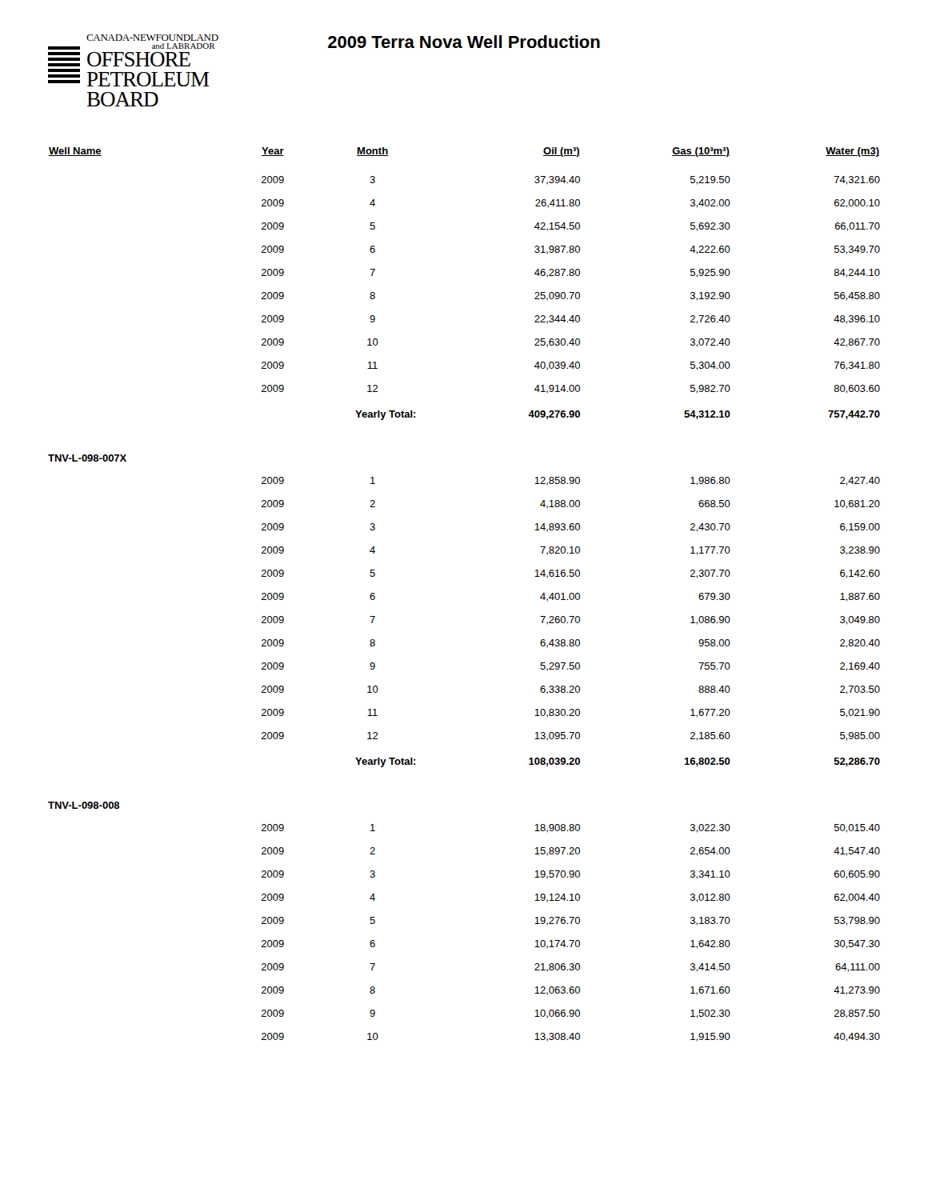CANADA-NEWFOUNDLAND
and LABRADOR
OFFSHORE
PETROLEUM
BOARD
2009 Terra Nova Well Production
| Well Name | Year | Month | Oil (m³) | Gas (10³m³) | Water (m3) |
| --- | --- | --- | --- | --- | --- |
| | 2009 | 3 | 37,394.40 | 5,219.50 | 74,321.60 |
| | 2009 | 4 | 26,411.80 | 3,402.00 | 62,000.10 |
| | 2009 | 5 | 42,154.50 | 5,692.30 | 66,011.70 |
| | 2009 | 6 | 31,987.80 | 4,222.60 | 53,349.70 |
| | 2009 | 7 | 46,287.80 | 5,925.90 | 84,244.10 |
| | 2009 | 8 | 25,090.70 | 3,192.90 | 56,458.80 |
| | 2009 | 9 | 22,344.40 | 2,726.40 | 48,396.10 |
| | 2009 | 10 | 25,630.40 | 3,072.40 | 42,867.70 |
| | 2009 | 11 | 40,039.40 | 5,304.00 | 76,341.80 |
| | 2009 | 12 | 41,914.00 | 5,982.70 | 80,603.60 |
| | | Yearly Total: | 409,276.90 | 54,312.10 | 757,442.70 |
| TNV-L-098-007X |
| | 2009 | 1 | 12,858.90 | 1,986.80 | 2,427.40 |
| | 2009 | 2 | 4,188.00 | 668.50 | 10,681.20 |
| | 2009 | 3 | 14,893.60 | 2,430.70 | 6,159.00 |
| | 2009 | 4 | 7,820.10 | 1,177.70 | 3,238.90 |
| | 2009 | 5 | 14,616.50 | 2,307.70 | 6,142.60 |
| | 2009 | 6 | 4,401.00 | 679.30 | 1,887.60 |
| | 2009 | 7 | 7,260.70 | 1,086.90 | 3,049.80 |
| | 2009 | 8 | 6,438.80 | 958.00 | 2,820.40 |
| | 2009 | 9 | 5,297.50 | 755.70 | 2,169.40 |
| | 2009 | 10 | 6,338.20 | 888.40 | 2,703.50 |
| | 2009 | 11 | 10,830.20 | 1,677.20 | 5,021.90 |
| | 2009 | 12 | 13,095.70 | 2,185.60 | 5,985.00 |
| | | Yearly Total: | 108,039.20 | 16,802.50 | 52,286.70 |
| TNV-L-098-008 |
| | 2009 | 1 | 18,908.80 | 3,022.30 | 50,015.40 |
| | 2009 | 2 | 15,897.20 | 2,654.00 | 41,547.40 |
| | 2009 | 3 | 19,570.90 | 3,341.10 | 60,605.90 |
| | 2009 | 4 | 19,124.10 | 3,012.80 | 62,004.40 |
| | 2009 | 5 | 19,276.70 | 3,183.70 | 53,798.90 |
| | 2009 | 6 | 10,174.70 | 1,642.80 | 30,547.30 |
| | 2009 | 7 | 21,806.30 | 3,414.50 | 64,111.00 |
| | 2009 | 8 | 12,063.60 | 1,671.60 | 41,273.90 |
| | 2009 | 9 | 10,066.90 | 1,502.30 | 28,857.50 |
| | 2009 | 10 | 13,308.40 | 1,915.90 | 40,494.30 |